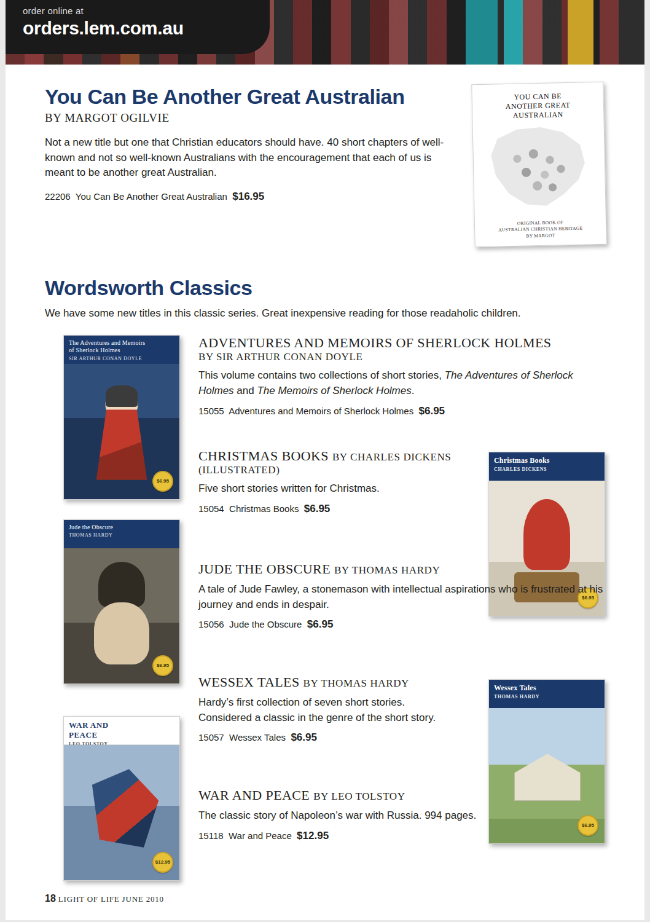order online at
orders.lem.com.au
YOU CAN BE
ANOTHER GREAT
AUSTRALIAN
ORIGINAL BOOK OF
AUSTRALIAN CHRISTIAN HERITAGE
BY MARGOT
You Can Be Another Great Australian
by Margot Ogilvie
Not a new title but one that Christian educators should have. 40 short chapters of well-known and not so well-known Australians with the encouragement that each of us is meant to be another great Australian.
22206 You Can Be Another Great Australian $16.95
Wordsworth Classics
We have some new titles in this classic series. Great inexpensive reading for those readaholic children.
The Adventures and Memoirs
of Sherlock HolmesSIR ARTHUR CONAN DOYLE
$6.95
Jude the ObscureTHOMAS HARDY
$6.95
WAR AND
PEACELEO TOLSTOY
$12.95
Christmas BooksCHARLES DICKENS
$6.95
Wessex TalesTHOMAS HARDY
$6.95
Adventures and Memoirs of Sherlock Holmes by Sir Arthur Conan Doyle
This volume contains two collections of short stories, The Adventures of Sherlock Holmes and The Memoirs of Sherlock Holmes.
15055 Adventures and Memoirs of Sherlock Holmes $6.95
Christmas Books by Charles Dickens (Illustrated)
Five short stories written for Christmas.
15054 Christmas Books $6.95
Jude the Obscure by Thomas Hardy
A tale of Jude Fawley, a stonemason with intellectual aspirations who is frustrated at his journey and ends in despair.
15056 Jude the Obscure $6.95
Wessex Tales by Thomas Hardy
Hardy’s first collection of seven short stories.
Considered a classic in the genre of the short story.
15057 Wessex Tales $6.95
War and Peace by Leo Tolstoy
The classic story of Napoleon’s war with Russia. 994 pages.
15118 War and Peace $12.95
18 LIGHT OF LIFE JUNE 2010